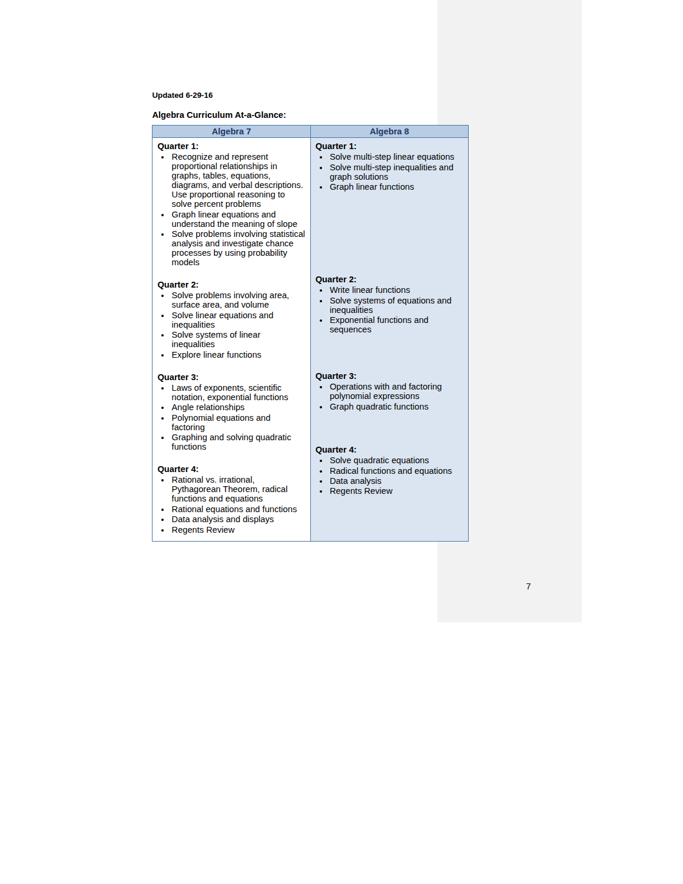Updated 6-29-16
Algebra Curriculum At-a-Glance:
| Algebra 7 | Algebra 8 |
| --- | --- |
| Quarter 1: Recognize and represent proportional relationships in graphs, tables, equations, diagrams, and verbal descriptions. Use proportional reasoning to solve percent problems Graph linear equations and understand the meaning of slope Solve problems involving statistical analysis and investigate chance processes by using probability models Quarter 2: Solve problems involving area, surface area, and volume Solve linear equations and inequalities Solve systems of linear inequalities Explore linear functions Quarter 3: Laws of exponents, scientific notation, exponential functions Angle relationships Polynomial equations and factoring Graphing and solving quadratic functions Quarter 4: Rational vs. irrational, Pythagorean Theorem, radical functions and equations Rational equations and functions Data analysis and displays Regents Review | Quarter 1: Solve multi-step linear equations Solve multi-step inequalities and graph solutions Graph linear functions Quarter 2: Write linear functions Solve systems of equations and inequalities Exponential functions and sequences Quarter 3: Operations with and factoring polynomial expressions Graph quadratic functions Quarter 4: Solve quadratic equations Radical functions and equations Data analysis Regents Review |
7